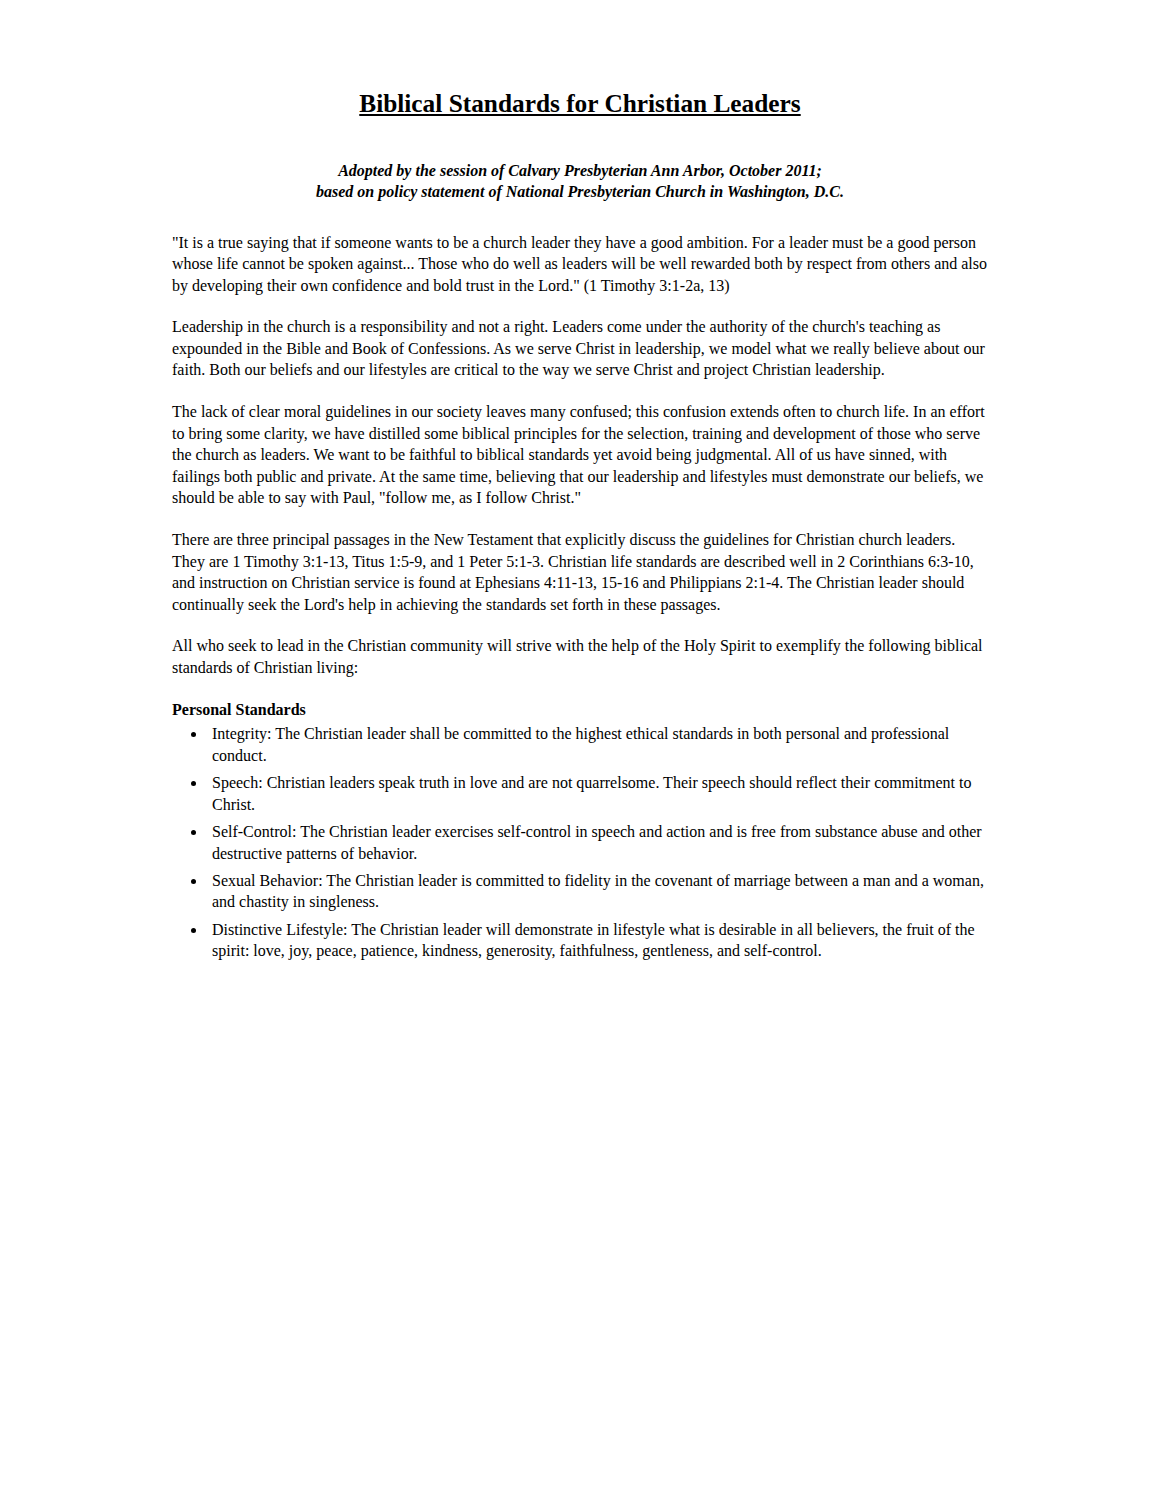Biblical Standards for Christian Leaders
Adopted by the session of Calvary Presbyterian Ann Arbor, October 2011;
based on policy statement of National Presbyterian Church in Washington, D.C.
"It is a true saying that if someone wants to be a church leader they have a good ambition. For a leader must be a good person whose life cannot be spoken against... Those who do well as leaders will be well rewarded both by respect from others and also by developing their own confidence and bold trust in the Lord." (1 Timothy 3:1-2a, 13)
Leadership in the church is a responsibility and not a right. Leaders come under the authority of the church's teaching as expounded in the Bible and Book of Confessions. As we serve Christ in leadership, we model what we really believe about our faith. Both our beliefs and our lifestyles are critical to the way we serve Christ and project Christian leadership.
The lack of clear moral guidelines in our society leaves many confused; this confusion extends often to church life. In an effort to bring some clarity, we have distilled some biblical principles for the selection, training and development of those who serve the church as leaders. We want to be faithful to biblical standards yet avoid being judgmental. All of us have sinned, with failings both public and private. At the same time, believing that our leadership and lifestyles must demonstrate our beliefs, we should be able to say with Paul, "follow me, as I follow Christ."
There are three principal passages in the New Testament that explicitly discuss the guidelines for Christian church leaders. They are 1 Timothy 3:1-13, Titus 1:5-9, and 1 Peter 5:1-3. Christian life standards are described well in 2 Corinthians 6:3-10, and instruction on Christian service is found at Ephesians 4:11-13, 15-16 and Philippians 2:1-4. The Christian leader should continually seek the Lord's help in achieving the standards set forth in these passages.
All who seek to lead in the Christian community will strive with the help of the Holy Spirit to exemplify the following biblical standards of Christian living:
Personal Standards
Integrity: The Christian leader shall be committed to the highest ethical standards in both personal and professional conduct.
Speech: Christian leaders speak truth in love and are not quarrelsome. Their speech should reflect their commitment to Christ.
Self-Control: The Christian leader exercises self-control in speech and action and is free from substance abuse and other destructive patterns of behavior.
Sexual Behavior: The Christian leader is committed to fidelity in the covenant of marriage between a man and a woman, and chastity in singleness.
Distinctive Lifestyle: The Christian leader will demonstrate in lifestyle what is desirable in all believers, the fruit of the spirit: love, joy, peace, patience, kindness, generosity, faithfulness, gentleness, and self-control.